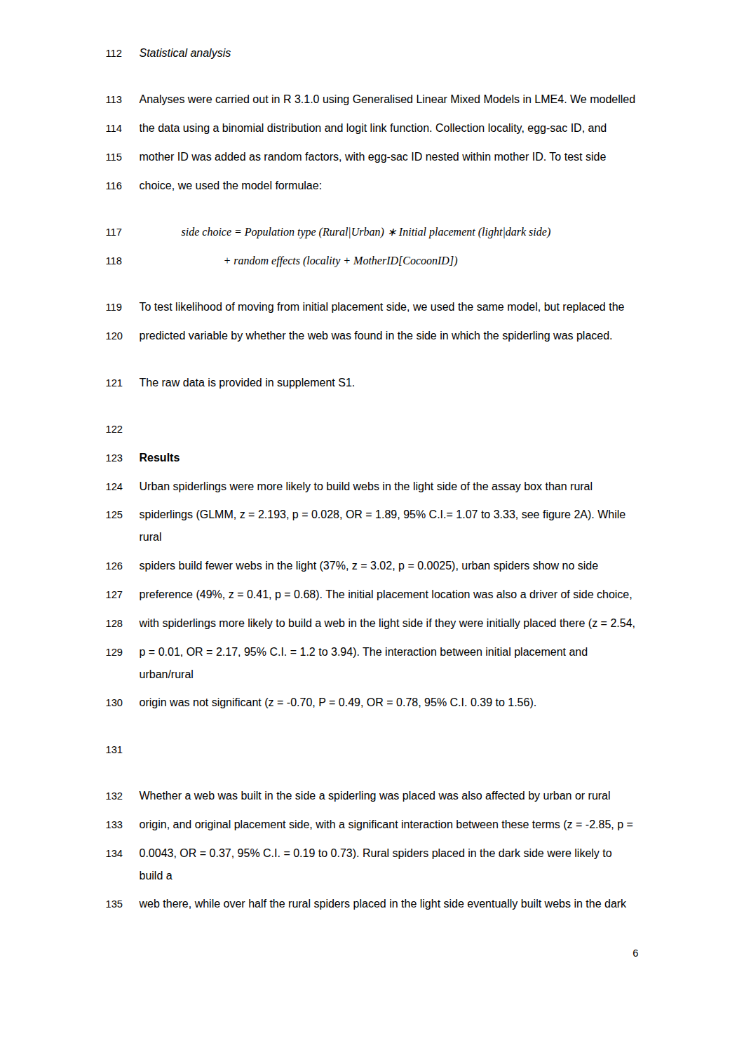112
Statistical analysis
113
Analyses were carried out in R 3.1.0 using Generalised Linear Mixed Models in LME4. We modelled
114
the data using a binomial distribution and logit link function. Collection locality, egg-sac ID, and
115
mother ID was added as random factors, with egg-sac ID nested within mother ID. To test side
116
choice, we used the model formulae:
117
side choice = Population type (Rural|Urban) ∗ Initial placement (light|dark side)
118
+ random effects (locality + MotherID[CocoonID])
119
To test likelihood of moving from initial placement side, we used the same model, but replaced the
120
predicted variable by whether the web was found in the side in which the spiderling was placed.
121
The raw data is provided in supplement S1.
122
123
Results
124
Urban spiderlings were more likely to build webs in the light side of the assay box than rural
125
spiderlings (GLMM, z = 2.193, p = 0.028, OR = 1.89, 95% C.I.= 1.07 to 3.33, see figure 2A). While rural
126
spiders build fewer webs in the light (37%, z = 3.02, p = 0.0025), urban spiders show no side
127
preference (49%, z = 0.41, p = 0.68). The initial placement location was also a driver of side choice,
128
with spiderlings more likely to build a web in the light side if they were initially placed there (z = 2.54,
129
p = 0.01, OR = 2.17, 95% C.I. = 1.2 to 3.94). The interaction between initial placement and urban/rural
130
origin was not significant (z = -0.70, P = 0.49, OR = 0.78, 95% C.I. 0.39 to 1.56).
131
132
Whether a web was built in the side a spiderling was placed was also affected by urban or rural
133
origin, and original placement side, with a significant interaction between these terms (z = -2.85, p =
134
0.0043, OR = 0.37, 95% C.I. = 0.19 to 0.73). Rural spiders placed in the dark side were likely to build a
135
web there, while over half the rural spiders placed in the light side eventually built webs in the dark
6